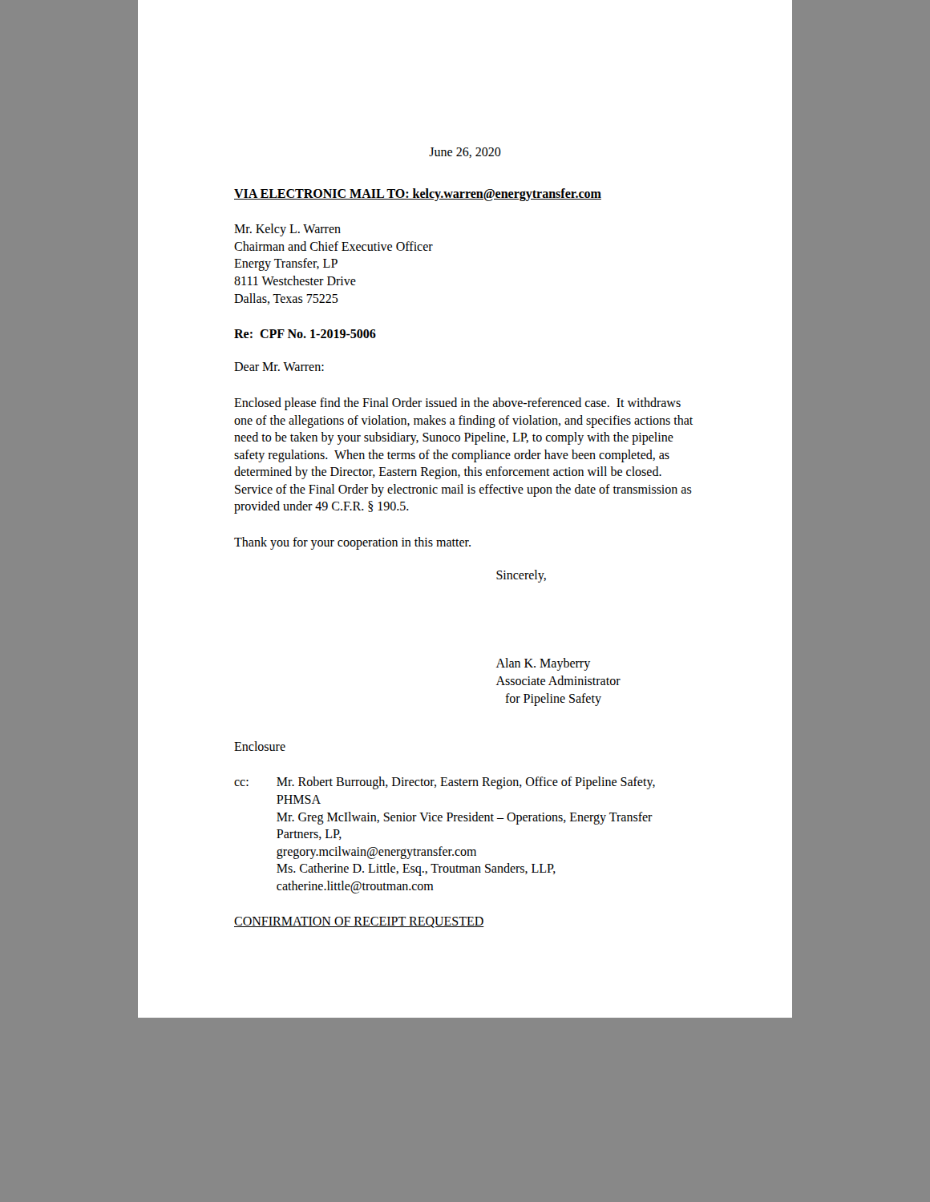June 26, 2020
VIA ELECTRONIC MAIL TO: kelcy.warren@energytransfer.com
Mr. Kelcy L. Warren
Chairman and Chief Executive Officer
Energy Transfer, LP
8111 Westchester Drive
Dallas, Texas 75225
Re: CPF No. 1-2019-5006
Dear Mr. Warren:
Enclosed please find the Final Order issued in the above-referenced case. It withdraws one of the allegations of violation, makes a finding of violation, and specifies actions that need to be taken by your subsidiary, Sunoco Pipeline, LP, to comply with the pipeline safety regulations. When the terms of the compliance order have been completed, as determined by the Director, Eastern Region, this enforcement action will be closed. Service of the Final Order by electronic mail is effective upon the date of transmission as provided under 49 C.F.R. § 190.5.
Thank you for your cooperation in this matter.
Sincerely,
Alan K. Mayberry
Associate Administrator
for Pipeline Safety
Enclosure
| cc: | Mr. Robert Burrough, Director, Eastern Region, Office of Pipeline Safety, PHMSA |
| | Mr. Greg McIlwain, Senior Vice President – Operations, Energy Transfer Partners, LP, |
| | gregory.mcilwain@energytransfer.com |
| | Ms. Catherine D. Little, Esq., Troutman Sanders, LLP, catherine.little@troutman.com |
CONFIRMATION OF RECEIPT REQUESTED